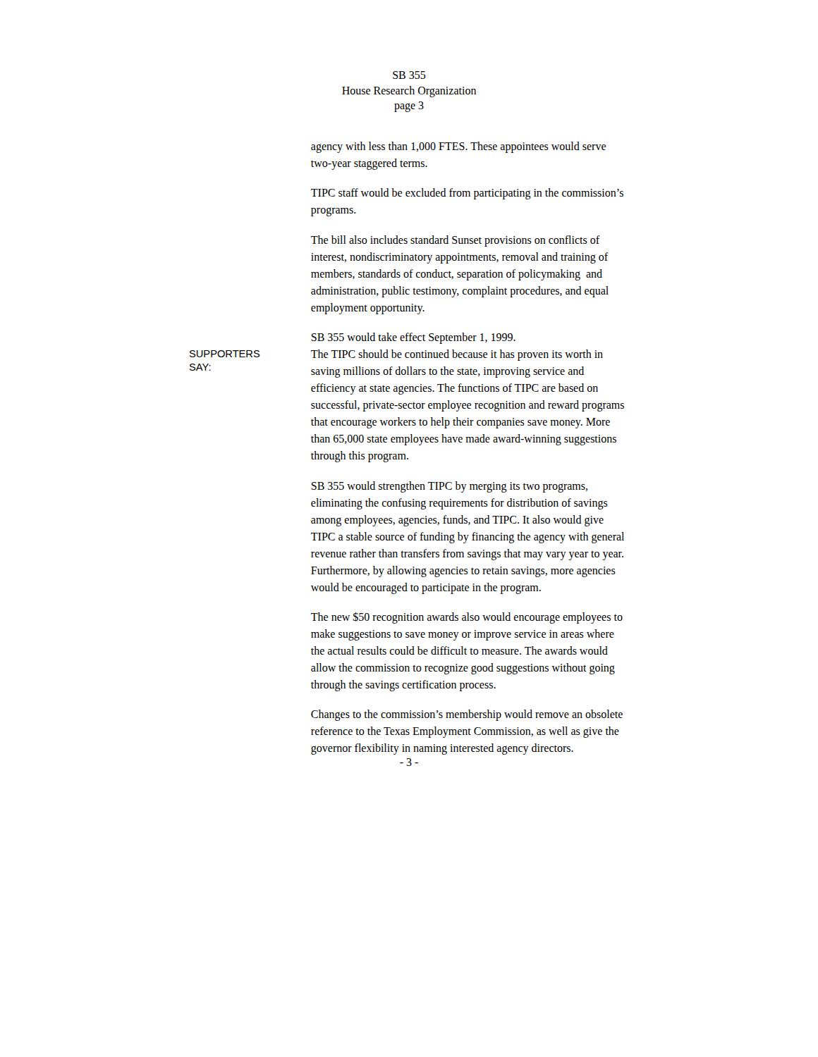SB 355
House Research Organization
page 3
agency with less than 1,000 FTES. These appointees would serve two-year staggered terms.
TIPC staff would be excluded from participating in the commission’s programs.
The bill also includes standard Sunset provisions on conflicts of interest, nondiscriminatory appointments, removal and training of members, standards of conduct, separation of policymaking and administration, public testimony, complaint procedures, and equal employment opportunity.
SB 355 would take effect September 1, 1999.
SUPPORTERS
SAY:
The TIPC should be continued because it has proven its worth in saving millions of dollars to the state, improving service and efficiency at state agencies. The functions of TIPC are based on successful, private-sector employee recognition and reward programs that encourage workers to help their companies save money. More than 65,000 state employees have made award-winning suggestions through this program.
SB 355 would strengthen TIPC by merging its two programs, eliminating the confusing requirements for distribution of savings among employees, agencies, funds, and TIPC. It also would give TIPC a stable source of funding by financing the agency with general revenue rather than transfers from savings that may vary year to year. Furthermore, by allowing agencies to retain savings, more agencies would be encouraged to participate in the program.
The new $50 recognition awards also would encourage employees to make suggestions to save money or improve service in areas where the actual results could be difficult to measure. The awards would allow the commission to recognize good suggestions without going through the savings certification process.
Changes to the commission’s membership would remove an obsolete reference to the Texas Employment Commission, as well as give the governor flexibility in naming interested agency directors.
- 3 -